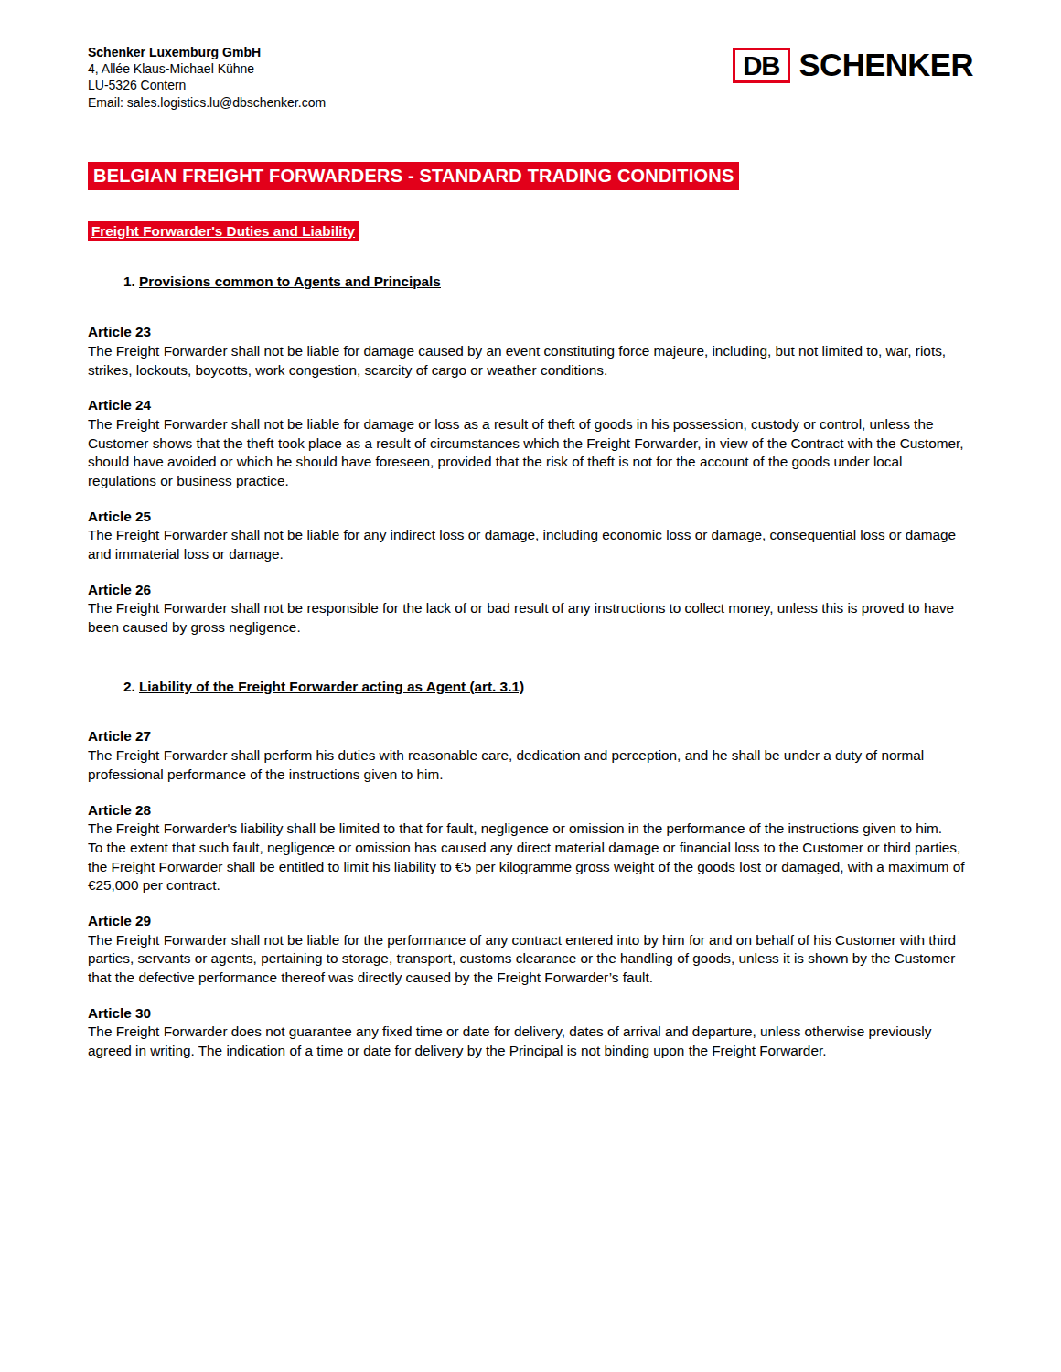Schenker Luxemburg GmbH
4, Allée Klaus-Michael Kühne
LU-5326 Contern
Email: sales.logistics.lu@dbschenker.com
DB SCHENKER
BELGIAN FREIGHT FORWARDERS - STANDARD TRADING CONDITIONS
Freight Forwarder's Duties and Liability
Provisions common to Agents and Principals
Article 23
The Freight Forwarder shall not be liable for damage caused by an event constituting force majeure, including, but not limited to, war, riots, strikes, lockouts, boycotts, work congestion, scarcity of cargo or weather conditions.
Article 24
The Freight Forwarder shall not be liable for damage or loss as a result of theft of goods in his possession, custody or control, unless the Customer shows that the theft took place as a result of circumstances which the Freight Forwarder, in view of the Contract with the Customer, should have avoided or which he should have foreseen, provided that the risk of theft is not for the account of the goods under local regulations or business practice.
Article 25
The Freight Forwarder shall not be liable for any indirect loss or damage, including economic loss or damage, consequential loss or damage and immaterial loss or damage.
Article 26
The Freight Forwarder shall not be responsible for the lack of or bad result of any instructions to collect money, unless this is proved to have been caused by gross negligence.
Liability of the Freight Forwarder acting as Agent (art. 3.1)
Article 27
The Freight Forwarder shall perform his duties with reasonable care, dedication and perception, and he shall be under a duty of normal professional performance of the instructions given to him.
Article 28
The Freight Forwarder's liability shall be limited to that for fault, negligence or omission in the performance of the instructions given to him.
To the extent that such fault, negligence or omission has caused any direct material damage or financial loss to the Customer or third parties, the Freight Forwarder shall be entitled to limit his liability to €5 per kilogramme gross weight of the goods lost or damaged, with a maximum of €25,000 per contract.
Article 29
The Freight Forwarder shall not be liable for the performance of any contract entered into by him for and on behalf of his Customer with third parties, servants or agents, pertaining to storage, transport, customs clearance or the handling of goods, unless it is shown by the Customer that the defective performance thereof was directly caused by the Freight Forwarder’s fault.
Article 30
The Freight Forwarder does not guarantee any fixed time or date for delivery, dates of arrival and departure, unless otherwise previously agreed in writing. The indication of a time or date for delivery by the Principal is not binding upon the Freight Forwarder.